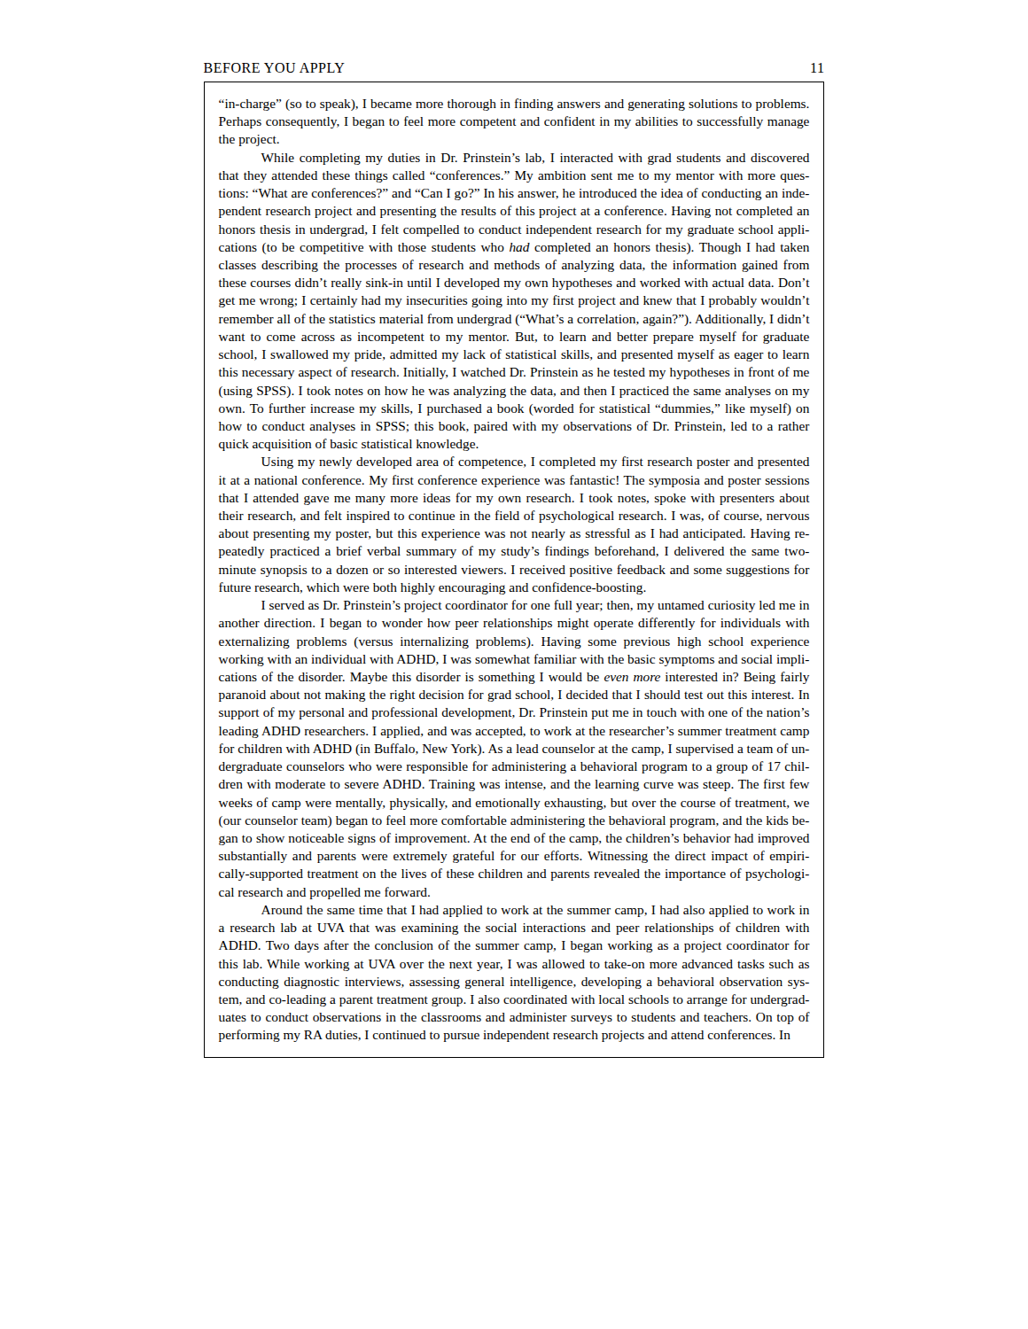Before You Apply 11
“in-charge” (so to speak), I became more thorough in finding answers and generating solutions to problems. Perhaps consequently, I began to feel more competent and confident in my abilities to successfully manage the project.
While completing my duties in Dr. Prinstein’s lab, I interacted with grad students and discovered that they attended these things called “conferences.” My ambition sent me to my mentor with more questions: “What are conferences?” and “Can I go?” In his answer, he introduced the idea of conducting an independent research project and presenting the results of this project at a conference. Having not completed an honors thesis in undergrad, I felt compelled to conduct independent research for my graduate school applications (to be competitive with those students who had completed an honors thesis). Though I had taken classes describing the processes of research and methods of analyzing data, the information gained from these courses didn’t really sink-in until I developed my own hypotheses and worked with actual data. Don’t get me wrong; I certainly had my insecurities going into my first project and knew that I probably wouldn’t remember all of the statistics material from undergrad (“What’s a correlation, again?”). Additionally, I didn’t want to come across as incompetent to my mentor. But, to learn and better prepare myself for graduate school, I swallowed my pride, admitted my lack of statistical skills, and presented myself as eager to learn this necessary aspect of research. Initially, I watched Dr. Prinstein as he tested my hypotheses in front of me (using SPSS). I took notes on how he was analyzing the data, and then I practiced the same analyses on my own. To further increase my skills, I purchased a book (worded for statistical “dummies,” like myself) on how to conduct analyses in SPSS; this book, paired with my observations of Dr. Prinstein, led to a rather quick acquisition of basic statistical knowledge.
Using my newly developed area of competence, I completed my first research poster and presented it at a national conference. My first conference experience was fantastic! The symposia and poster sessions that I attended gave me many more ideas for my own research. I took notes, spoke with presenters about their research, and felt inspired to continue in the field of psychological research. I was, of course, nervous about presenting my poster, but this experience was not nearly as stressful as I had anticipated. Having repeatedly practiced a brief verbal summary of my study’s findings beforehand, I delivered the same two-minute synopsis to a dozen or so interested viewers. I received positive feedback and some suggestions for future research, which were both highly encouraging and confidence-boosting.
I served as Dr. Prinstein’s project coordinator for one full year; then, my untamed curiosity led me in another direction. I began to wonder how peer relationships might operate differently for individuals with externalizing problems (versus internalizing problems). Having some previous high school experience working with an individual with ADHD, I was somewhat familiar with the basic symptoms and social implications of the disorder. Maybe this disorder is something I would be even more interested in? Being fairly paranoid about not making the right decision for grad school, I decided that I should test out this interest. In support of my personal and professional development, Dr. Prinstein put me in touch with one of the nation’s leading ADHD researchers. I applied, and was accepted, to work at the researcher’s summer treatment camp for children with ADHD (in Buffalo, New York). As a lead counselor at the camp, I supervised a team of undergraduate counselors who were responsible for administering a behavioral program to a group of 17 children with moderate to severe ADHD. Training was intense, and the learning curve was steep. The first few weeks of camp were mentally, physically, and emotionally exhausting, but over the course of treatment, we (our counselor team) began to feel more comfortable administering the behavioral program, and the kids began to show noticeable signs of improvement. At the end of the camp, the children’s behavior had improved substantially and parents were extremely grateful for our efforts. Witnessing the direct impact of empirically-supported treatment on the lives of these children and parents revealed the importance of psychological research and propelled me forward.
Around the same time that I had applied to work at the summer camp, I had also applied to work in a research lab at UVA that was examining the social interactions and peer relationships of children with ADHD. Two days after the conclusion of the summer camp, I began working as a project coordinator for this lab. While working at UVA over the next year, I was allowed to take-on more advanced tasks such as conducting diagnostic interviews, assessing general intelligence, developing a behavioral observation system, and co-leading a parent treatment group. I also coordinated with local schools to arrange for undergraduates to conduct observations in the classrooms and administer surveys to students and teachers. On top of performing my RA duties, I continued to pursue independent research projects and attend conferences. In